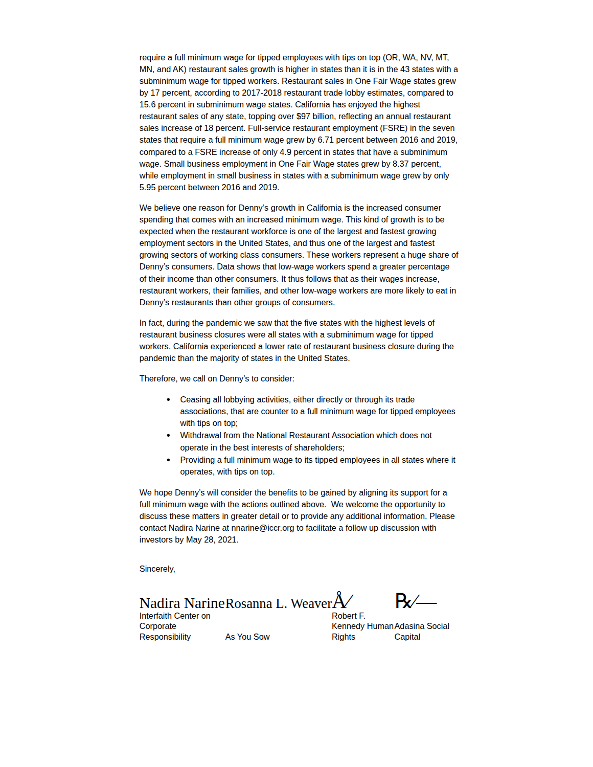require a full minimum wage for tipped employees with tips on top (OR, WA, NV, MT, MN, and AK) restaurant sales growth is higher in states than it is in the 43 states with a subminimum wage for tipped workers. Restaurant sales in One Fair Wage states grew by 17 percent, according to 2017-2018 restaurant trade lobby estimates, compared to 15.6 percent in subminimum wage states. California has enjoyed the highest restaurant sales of any state, topping over $97 billion, reflecting an annual restaurant sales increase of 18 percent. Full-service restaurant employment (FSRE) in the seven states that require a full minimum wage grew by 6.71 percent between 2016 and 2019, compared to a FSRE increase of only 4.9 percent in states that have a subminimum wage. Small business employment in One Fair Wage states grew by 8.37 percent, while employment in small business in states with a subminimum wage grew by only 5.95 percent between 2016 and 2019.
We believe one reason for Denny’s growth in California is the increased consumer spending that comes with an increased minimum wage. This kind of growth is to be expected when the restaurant workforce is one of the largest and fastest growing employment sectors in the United States, and thus one of the largest and fastest growing sectors of working class consumers. These workers represent a huge share of Denny’s consumers. Data shows that low-wage workers spend a greater percentage of their income than other consumers. It thus follows that as their wages increase, restaurant workers, their families, and other low-wage workers are more likely to eat in Denny’s restaurants than other groups of consumers.
In fact, during the pandemic we saw that the five states with the highest levels of restaurant business closures were all states with a subminimum wage for tipped workers. California experienced a lower rate of restaurant business closure during the pandemic than the majority of states in the United States.
Therefore, we call on Denny’s to consider:
Ceasing all lobbying activities, either directly or through its trade associations, that are counter to a full minimum wage for tipped employees with tips on top;
Withdrawal from the National Restaurant Association which does not operate in the best interests of shareholders;
Providing a full minimum wage to its tipped employees in all states where it operates, with tips on top.
We hope Denny’s will consider the benefits to be gained by aligning its support for a full minimum wage with the actions outlined above. We welcome the opportunity to discuss these matters in greater detail or to provide any additional information. Please contact Nadira Narine at nnarine@iccr.org to facilitate a follow up discussion with investors by May 28, 2021.
Sincerely,
| Nadira Narine | Rosanna L. Weaver | Å⁄ | ℞⁄— |
| Interfaith Center on Corporate Responsibility | As You Sow | Robert F. Kennedy Human Rights | Adasina Social Capital |